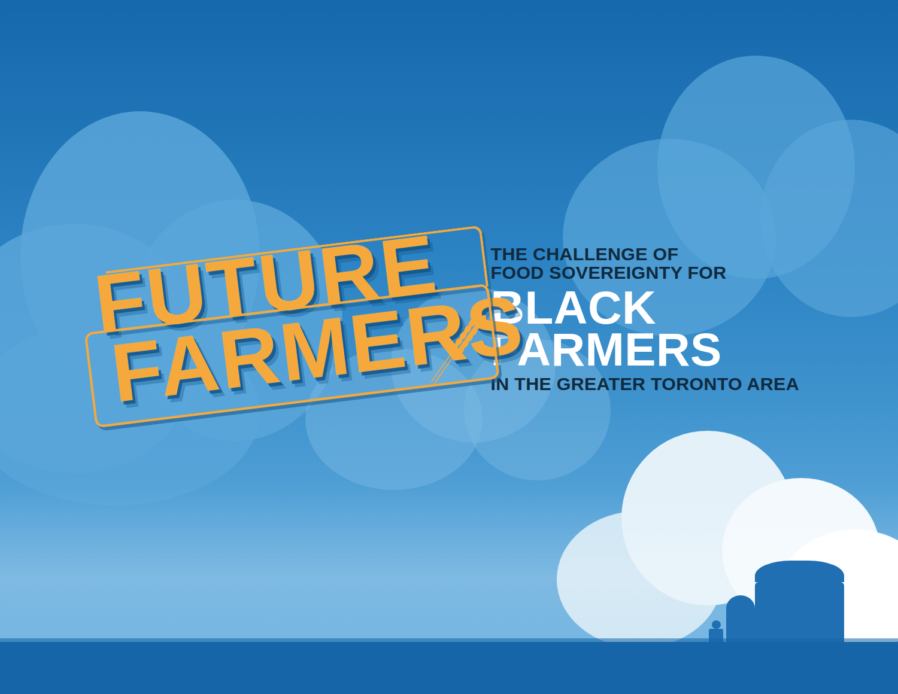Future Farmers
The Challenge of
Food Sovereignty for
Black Farmers
In the Greater Toronto Area